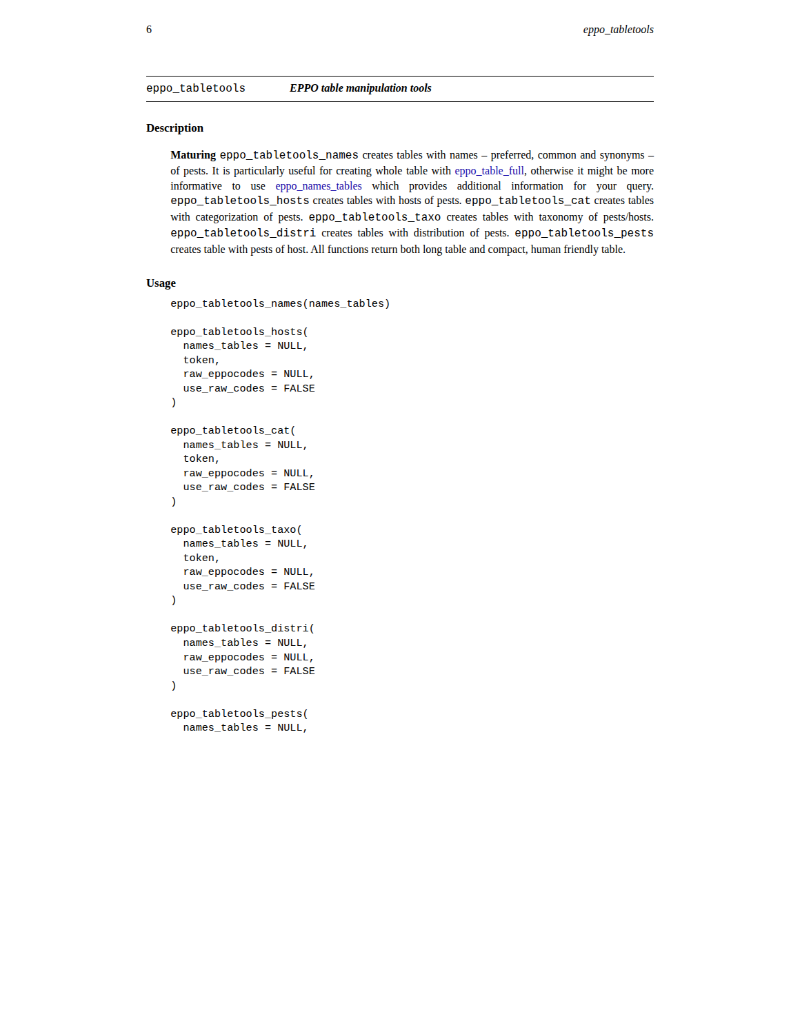6 eppo_tabletools
eppo_tabletools EPPO table manipulation tools
Description
Maturing eppo_tabletools_names creates tables with names – preferred, common and synonyms – of pests. It is particularly useful for creating whole table with eppo_table_full, otherwise it might be more informative to use eppo_names_tables which provides additional information for your query. eppo_tabletools_hosts creates tables with hosts of pests. eppo_tabletools_cat creates tables with categorization of pests. eppo_tabletools_taxo creates tables with taxonomy of pests/hosts. eppo_tabletools_distri creates tables with distribution of pests. eppo_tabletools_pests creates table with pests of host. All functions return both long table and compact, human friendly table.
Usage
eppo_tabletools_names(names_tables)

eppo_tabletools_hosts(
  names_tables = NULL,
  token,
  raw_eppocodes = NULL,
  use_raw_codes = FALSE
)

eppo_tabletools_cat(
  names_tables = NULL,
  token,
  raw_eppocodes = NULL,
  use_raw_codes = FALSE
)

eppo_tabletools_taxo(
  names_tables = NULL,
  token,
  raw_eppocodes = NULL,
  use_raw_codes = FALSE
)

eppo_tabletools_distri(
  names_tables = NULL,
  raw_eppocodes = NULL,
  use_raw_codes = FALSE
)

eppo_tabletools_pests(
  names_tables = NULL,